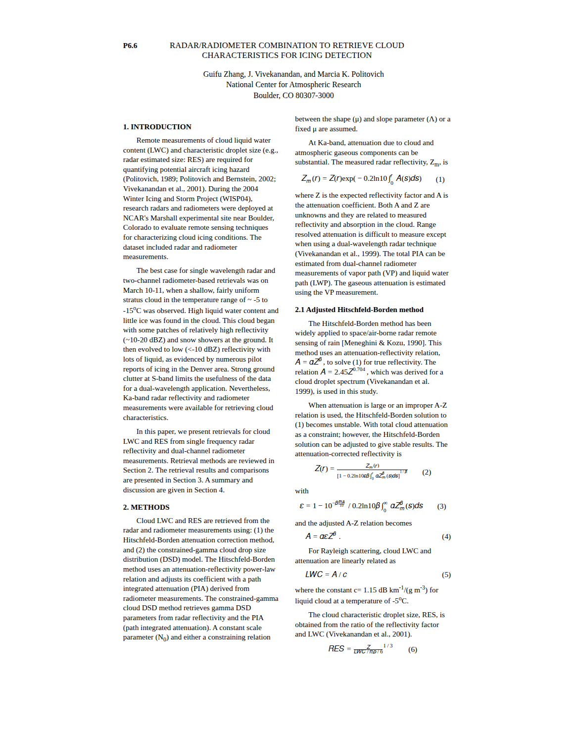P6.6
RADAR/RADIOMETER COMBINATION TO RETRIEVE CLOUD
CHARACTERISTICS FOR ICING DETECTION
Guifu Zhang, J. Vivekanandan, and Marcia K. Politovich
National Center for Atmospheric Research
Boulder, CO 80307-3000
1. INTRODUCTION
Remote measurements of cloud liquid water content (LWC) and characteristic droplet size (e.g., radar estimated size: RES) are required for quantifying potential aircraft icing hazard (Politovich, 1989; Politovich and Bernstein, 2002; Vivekanandan et al., 2001). During the 2004 Winter Icing and Storm Project (WISP04), research radars and radiometers were deployed at NCAR's Marshall experimental site near Boulder, Colorado to evaluate remote sensing techniques for characterizing cloud icing conditions. The dataset included radar and radiometer measurements.
The best case for single wavelength radar and two-channel radiometer-based retrievals was on March 10-11, when a shallow, fairly uniform stratus cloud in the temperature range of ~ -5 to -15o C was observed. High liquid water content and little ice was found in the cloud. This cloud began with some patches of relatively high reflectivity (~10-20 dBZ) and snow showers at the ground. It then evolved to low (<-10 dBZ) reflectivity with lots of liquid, as evidenced by numerous pilot reports of icing in the Denver area. Strong ground clutter at S-band limits the usefulness of the data for a dual-wavelength application. Nevertheless, Ka-band radar reflectivity and radiometer measurements were available for retrieving cloud characteristics.
In this paper, we present retrievals for cloud LWC and RES from single frequency radar reflectivity and dual-channel radiometer measurements. Retrieval methods are reviewed in Section 2. The retrieval results and comparisons are presented in Section 3. A summary and discussion are given in Section 4.
2. METHODS
Cloud LWC and RES are retrieved from the radar and radiometer measurements using: (1) the Hitschfeld-Borden attenuation correction method, and (2) the constrained-gamma cloud drop size distribution (DSD) model. The Hitschfeld-Borden method uses an attenuation-reflectivity power-law relation and adjusts its coefficient with a path integrated attenuation (PIA) derived from radiometer measurements. The constrained-gamma cloud DSD method retrieves gamma DSD parameters from radar reflectivity and the PIA (path integrated attenuation). A constant scale parameter (N0) and either a constraining relation between the shape (μ) and slope parameter (Λ) or a fixed μ are assumed.
At Ka-band, attenuation due to cloud and atmospheric gaseous components can be substantial. The measured radar reflectivity, Zm, is
Zm (r) = Z(r) exp ( −0.2ln10 ∫0r A(s)ds ) (1)
where Z is the expected reflectivity factor and A is the attenuation coefficient. Both A and Z are unknowns and they are related to measured reflectivity and absorption in the cloud. Range resolved attenuation is difficult to measure except when using a dual-wavelength radar technique (Vivekanandan et al., 1999). The total PIA can be estimated from dual-channel radiometer measurements of vapor path (VP) and liquid water path (LWP). The gaseous attenuation is estimated using the VP measurement.
2.1 Adjusted Hitschfeld-Borden method
The Hitschfeld-Borden method has been widely applied to space/air-borne radar remote sensing of rain [Meneghini & Kozu, 1990]. This method uses an attenuation-reflectivity relation, A=αZβ, to solve (1) for true reflectivity. The relation A=2.45Z0.704, which was derived for a cloud droplet spectrum (Vivekanandan et al. 1999), is used in this study.
When attenuation is large or an improper A-Z relation is used, the Hitschfeld-Borden solution to (1) becomes unstable. With total cloud attenuation as a constraint; however, the Hitschfeld-Borden solution can be adjusted to give stable results. The attenuation-corrected reflectivity is
Z(r) = Zm(r) [ 1−0.2ln10εβ ∫0r αZmβ (s)ds ] 1/β (2)
with
ε = 1− 10 −βPIA10 / 0.2ln10β ∫0∞ αZmβ (s)ds (3)
and the adjusted A-Z relation becomes
A=αεZβ . (4)
For Rayleigh scattering, cloud LWC and attenuation are linearly related as
LWC=A/c (5)
where the constant c= 1.15 dB km-1/(g m-3) for liquid cloud at a temperature of -5o C.
The cloud characteristic droplet size, RES, is obtained from the ratio of the reflectivity factor and LWC (Vivekanandan et al., 2001).
RES = Z LWC/ πρ/6 1/3 (6)